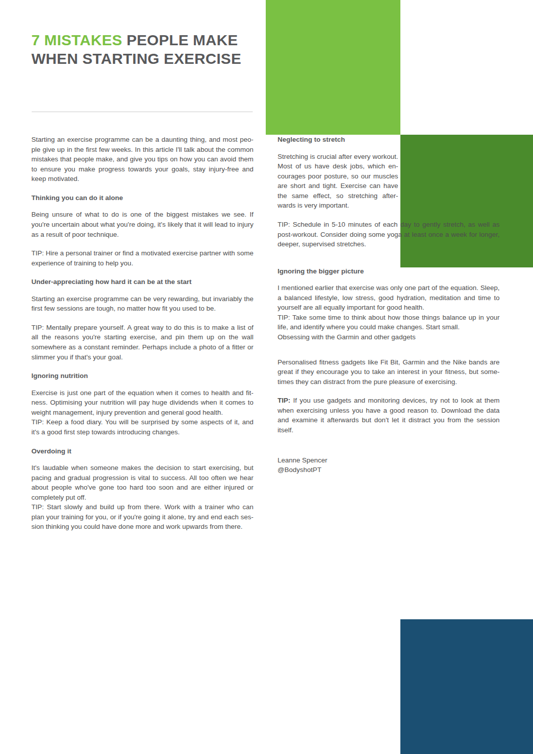7 Mistakes People Make When Starting Exercise
Starting an exercise programme can be a daunting thing, and most people give up in the first few weeks. In this article I'll talk about the common mistakes that people make, and give you tips on how you can avoid them to ensure you make progress towards your goals, stay injury-free and keep motivated.
Thinking you can do it alone
Being unsure of what to do is one of the biggest mistakes we see. If you're uncertain about what you're doing, it's likely that it will lead to injury as a result of poor technique.
TIP: Hire a personal trainer or find a motivated exercise partner with some experience of training to help you.
Under-appreciating how hard it can be at the start
Starting an exercise programme can be very rewarding, but invariably the first few sessions are tough, no matter how fit you used to be.
TIP: Mentally prepare yourself. A great way to do this is to make a list of all the reasons you're starting exercise, and pin them up on the wall somewhere as a constant reminder. Perhaps include a photo of a fitter or slimmer you if that's your goal.
Ignoring nutrition
Exercise is just one part of the equation when it comes to health and fitness. Optimising your nutrition will pay huge dividends when it comes to weight management, injury prevention and general good health.
TIP: Keep a food diary. You will be surprised by some aspects of it, and it's a good first step towards introducing changes.
Overdoing it
It's laudable when someone makes the decision to start exercising, but pacing and gradual progression is vital to success. All too often we hear about people who've gone too hard too soon and are either injured or completely put off.
TIP: Start slowly and build up from there. Work with a trainer who can plan your training for you, or if you're going it alone, try and end each session thinking you could have done more and work upwards from there.
Neglecting to stretch
Stretching is crucial after every workout. Most of us have desk jobs, which encourages poor posture, so our muscles are short and tight. Exercise can have the same effect, so stretching afterwards is very important.
TIP: Schedule in 5-10 minutes of each day to gently stretch, as well as post-workout. Consider doing some yoga at least once a week for longer, deeper, supervised stretches.
Ignoring the bigger picture
I mentioned earlier that exercise was only one part of the equation. Sleep, a balanced lifestyle, low stress, good hydration, meditation and time to yourself are all equally important for good health.
TIP: Take some time to think about how those things balance up in your life, and identify where you could make changes. Start small.
Obsessing with the Garmin and other gadgets
Personalised fitness gadgets like Fit Bit, Garmin and the Nike bands are great if they encourage you to take an interest in your fitness, but sometimes they can distract from the pure pleasure of exercising.
TIP: If you use gadgets and monitoring devices, try not to look at them when exercising unless you have a good reason to. Download the data and examine it afterwards but don't let it distract you from the session itself.
Leanne Spencer @BodyshotPT